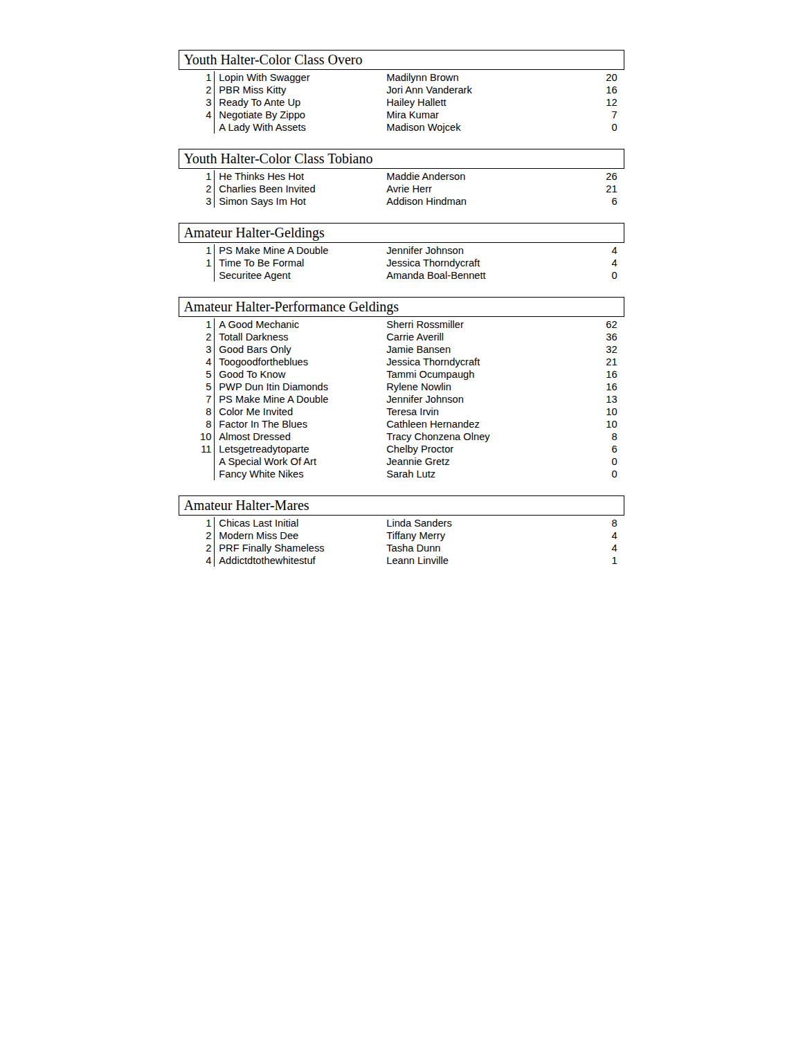Youth Halter-Color Class Overo
| 1 | Lopin With Swagger | Madilynn Brown | 20 |
| 2 | PBR Miss Kitty | Jori Ann Vanderark | 16 |
| 3 | Ready To Ante Up | Hailey Hallett | 12 |
| 4 | Negotiate By Zippo | Mira Kumar | 7 |
| | A Lady With Assets | Madison Wojcek | 0 |
Youth Halter-Color Class Tobiano
| 1 | He Thinks Hes Hot | Maddie Anderson | 26 |
| 2 | Charlies Been Invited | Avrie Herr | 21 |
| 3 | Simon Says Im Hot | Addison Hindman | 6 |
Amateur Halter-Geldings
| 1 | PS Make Mine A Double | Jennifer Johnson | 4 |
| 1 | Time To Be Formal | Jessica Thorndycraft | 4 |
| | Securitee Agent | Amanda Boal-Bennett | 0 |
Amateur Halter-Performance Geldings
| 1 | A Good Mechanic | Sherri Rossmiller | 62 |
| 2 | Totall Darkness | Carrie Averill | 36 |
| 3 | Good Bars Only | Jamie Bansen | 32 |
| 4 | Toogoodfortheblues | Jessica Thorndycraft | 21 |
| 5 | Good To Know | Tammi Ocumpaugh | 16 |
| 5 | PWP Dun Itin Diamonds | Rylene Nowlin | 16 |
| 7 | PS Make Mine A Double | Jennifer Johnson | 13 |
| 8 | Color Me Invited | Teresa Irvin | 10 |
| 8 | Factor In The Blues | Cathleen Hernandez | 10 |
| 10 | Almost Dressed | Tracy Chonzena Olney | 8 |
| 11 | Letsgetreadytoparte | Chelby Proctor | 6 |
| | A Special Work Of Art | Jeannie Gretz | 0 |
| | Fancy White Nikes | Sarah Lutz | 0 |
Amateur Halter-Mares
| 1 | Chicas Last Initial | Linda Sanders | 8 |
| 2 | Modern Miss Dee | Tiffany Merry | 4 |
| 2 | PRF Finally Shameless | Tasha Dunn | 4 |
| 4 | Addictdtothewhitestuf | Leann Linville | 1 |